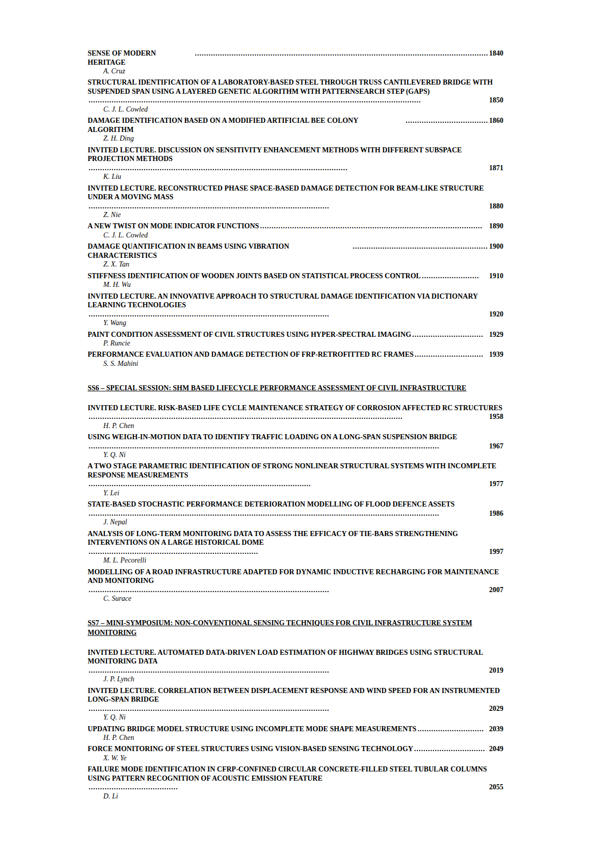Sense of Modern Heritage .................................................................................................................................. 1840
A. Cruz
Structural Identification of a Laboratory-Based Steel Through Truss Cantilevered Bridge with Suspended Span Using a Layered Genetic Algorithm with Patternsearch Step (GAPS)
................................................................................................................................................. 1850
C. J. L. Cowled
Damage Identification Based on a Modified Artificial Bee Colony Algorithm .................................... 1860
Z. H. Ding
Invited Lecture. Discussion on Sensitivity Enhancement Methods with Different Subspace Projection Methods
................................................................................................................. 1871
K. Liu
Invited Lecture. Reconstructed Phase Space-Based Damage Detection for Beam-Like Structure Under a Moving Mass
......................................................................................................... 1880
Z. Nie
A New Twist on Mode Indicator Functions ................................................................................................. 1890
C. J. L. Cowled
Damage Quantification in Beams Using Vibration Characteristics ............................................................. 1900
Z. X. Tan
Stiffness Identification of Wooden Joints Based on Statistical Process Control ......................... 1910
M. H. Wu
Invited Lecture. An Innovative Approach to Structural Damage Identification via Dictionary Learning Technologies
......................................................................................................... 1920
Y. Wang
Paint Condition Assessment of Civil Structures Using Hyper-Spectral Imaging ............................... 1929
P. Runcie
Performance Evaluation and Damage Detection of FRP-Retrofitted RC Frames .............................. 1939
S. S. Mahini
SS6 – Special Session: SHM Based Lifecycle Performance Assessment of Civil Infrastructure
Invited Lecture. Risk-Based Life Cycle Maintenance Strategy of Corrosion Affected RC Structures
......................................................................................................................................... 1958
H. P. Chen
Using Weigh-In-Motion Data to Identify Traffic Loading on a Long-Span Suspension Bridge
......................................................................................................................................................... 1967
Y. Q. Ni
A Two Stage Parametric Identification of Strong Nonlinear Structural Systems with Incomplete Response Measurements
................................................................................................. 1977
Y. Lei
State-Based Stochastic Performance Deterioration Modelling of Flood Defence Assets
......................................................................................................................................................... 1986
J. Nepal
Analysis of Long-Term Monitoring Data to Assess the Efficacy of Tie-Bars Strengthening Interventions on a Large Historical Dome
.......................................................................... 1997
M. L. Pecorelli
Modelling of a Road Infrastructure Adapted for Dynamic Inductive Recharging for Maintenance and Monitoring
......................................................................................................... 2007
C. Surace
SS7 – Mini-Symposium: Non-Conventional Sensing Techniques for Civil Infrastructure System Monitoring
Invited Lecture. Automated Data-Driven Load Estimation of Highway Bridges Using Structural Monitoring Data
......................................................................................................... 2019
J. P. Lynch
Invited Lecture. Correlation Between Displacement Response and Wind Speed for an Instrumented Long-Span Bridge
......................................................................................................... 2029
Y. Q. Ni
Updating Bridge Model Structure Using Incomplete Mode Shape Measurements ............................. 2039
H. P. Chen
Force Monitoring of Steel Structures Using Vision-Based Sensing Technology ............................... 2049
X. W. Ye
Failure Mode Identification in CFRP-Confined Circular Concrete-Filled Steel Tubular Columns Using Pattern Recognition of Acoustic Emission Feature
....................................... 2055
D. Li